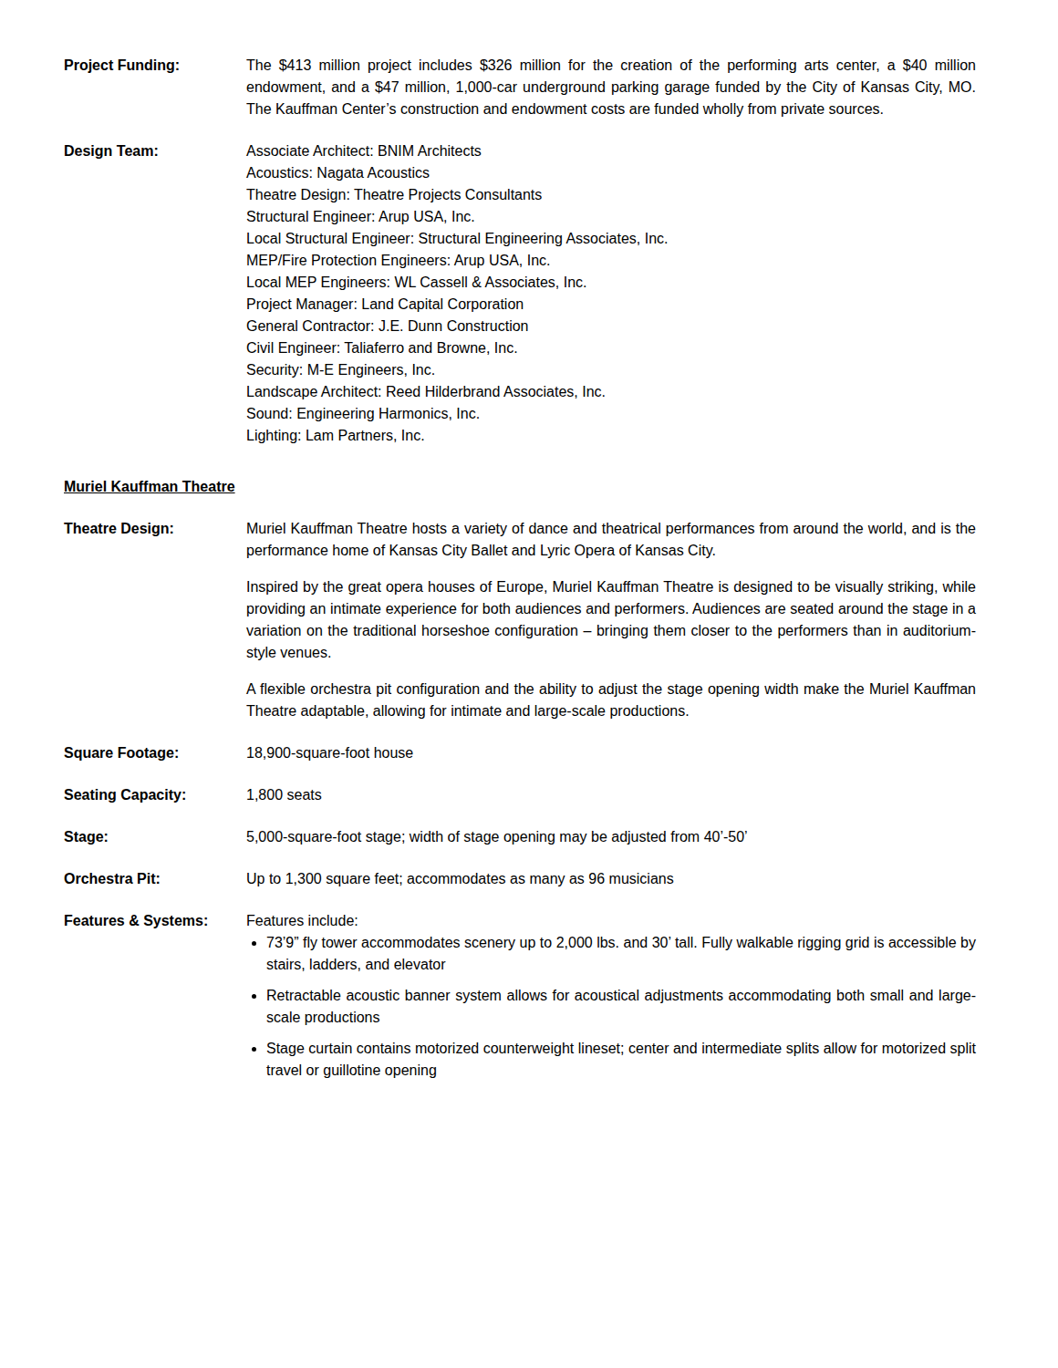| Project Funding: | The $413 million project includes $326 million for the creation of the performing arts center, a $40 million endowment, and a $47 million, 1,000-car underground parking garage funded by the City of Kansas City, MO. The Kauffman Center’s construction and endowment costs are funded wholly from private sources. |
| Design Team: | Associate Architect: BNIM Architects Acoustics: Nagata Acoustics Theatre Design: Theatre Projects Consultants Structural Engineer: Arup USA, Inc. Local Structural Engineer: Structural Engineering Associates, Inc. MEP/Fire Protection Engineers: Arup USA, Inc. Local MEP Engineers: WL Cassell & Associates, Inc. Project Manager: Land Capital Corporation General Contractor: J.E. Dunn Construction Civil Engineer: Taliaferro and Browne, Inc. Security: M-E Engineers, Inc. Landscape Architect: Reed Hilderbrand Associates, Inc. Sound: Engineering Harmonics, Inc. Lighting: Lam Partners, Inc. |
Muriel Kauffman Theatre
| Theatre Design: | Muriel Kauffman Theatre hosts a variety of dance and theatrical performances from around the world, and is the performance home of Kansas City Ballet and Lyric Opera of Kansas City. Inspired by the great opera houses of Europe, Muriel Kauffman Theatre is designed to be visually striking, while providing an intimate experience for both audiences and performers. Audiences are seated around the stage in a variation on the traditional horseshoe configuration – bringing them closer to the performers than in auditorium-style venues. A flexible orchestra pit configuration and the ability to adjust the stage opening width make the Muriel Kauffman Theatre adaptable, allowing for intimate and large-scale productions. |
| Square Footage: | 18,900-square-foot house |
| Seating Capacity: | 1,800 seats |
| Stage: | 5,000-square-foot stage; width of stage opening may be adjusted from 40’-50’ |
| Orchestra Pit: | Up to 1,300 square feet; accommodates as many as 96 musicians |
| Features & Systems: | Features include: 73’9” fly tower accommodates scenery up to 2,000 lbs. and 30’ tall. Fully walkable rigging grid is accessible by stairs, ladders, and elevator Retractable acoustic banner system allows for acoustical adjustments accommodating both small and large-scale productions Stage curtain contains motorized counterweight lineset; center and intermediate splits allow for motorized split travel or guillotine opening |